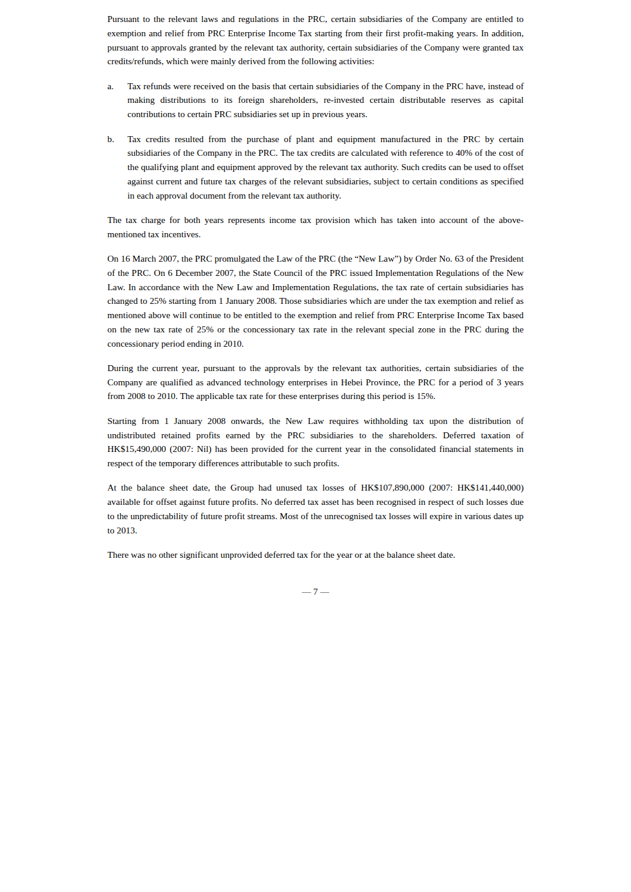Pursuant to the relevant laws and regulations in the PRC, certain subsidiaries of the Company are entitled to exemption and relief from PRC Enterprise Income Tax starting from their first profit-making years. In addition, pursuant to approvals granted by the relevant tax authority, certain subsidiaries of the Company were granted tax credits/refunds, which were mainly derived from the following activities:
a.
Tax refunds were received on the basis that certain subsidiaries of the Company in the PRC have, instead of making distributions to its foreign shareholders, re-invested certain distributable reserves as capital contributions to certain PRC subsidiaries set up in previous years.
b.
Tax credits resulted from the purchase of plant and equipment manufactured in the PRC by certain subsidiaries of the Company in the PRC. The tax credits are calculated with reference to 40% of the cost of the qualifying plant and equipment approved by the relevant tax authority. Such credits can be used to offset against current and future tax charges of the relevant subsidiaries, subject to certain conditions as specified in each approval document from the relevant tax authority.
The tax charge for both years represents income tax provision which has taken into account of the above-mentioned tax incentives.
On 16 March 2007, the PRC promulgated the Law of the PRC (the “New Law”) by Order No. 63 of the President of the PRC. On 6 December 2007, the State Council of the PRC issued Implementation Regulations of the New Law. In accordance with the New Law and Implementation Regulations, the tax rate of certain subsidiaries has changed to 25% starting from 1 January 2008. Those subsidiaries which are under the tax exemption and relief as mentioned above will continue to be entitled to the exemption and relief from PRC Enterprise Income Tax based on the new tax rate of 25% or the concessionary tax rate in the relevant special zone in the PRC during the concessionary period ending in 2010.
During the current year, pursuant to the approvals by the relevant tax authorities, certain subsidiaries of the Company are qualified as advanced technology enterprises in Hebei Province, the PRC for a period of 3 years from 2008 to 2010. The applicable tax rate for these enterprises during this period is 15%.
Starting from 1 January 2008 onwards, the New Law requires withholding tax upon the distribution of undistributed retained profits earned by the PRC subsidiaries to the shareholders. Deferred taxation of HK$15,490,000 (2007: Nil) has been provided for the current year in the consolidated financial statements in respect of the temporary differences attributable to such profits.
At the balance sheet date, the Group had unused tax losses of HK$107,890,000 (2007: HK$141,440,000) available for offset against future profits. No deferred tax asset has been recognised in respect of such losses due to the unpredictability of future profit streams. Most of the unrecognised tax losses will expire in various dates up to 2013.
There was no other significant unprovided deferred tax for the year or at the balance sheet date.
— 7 —